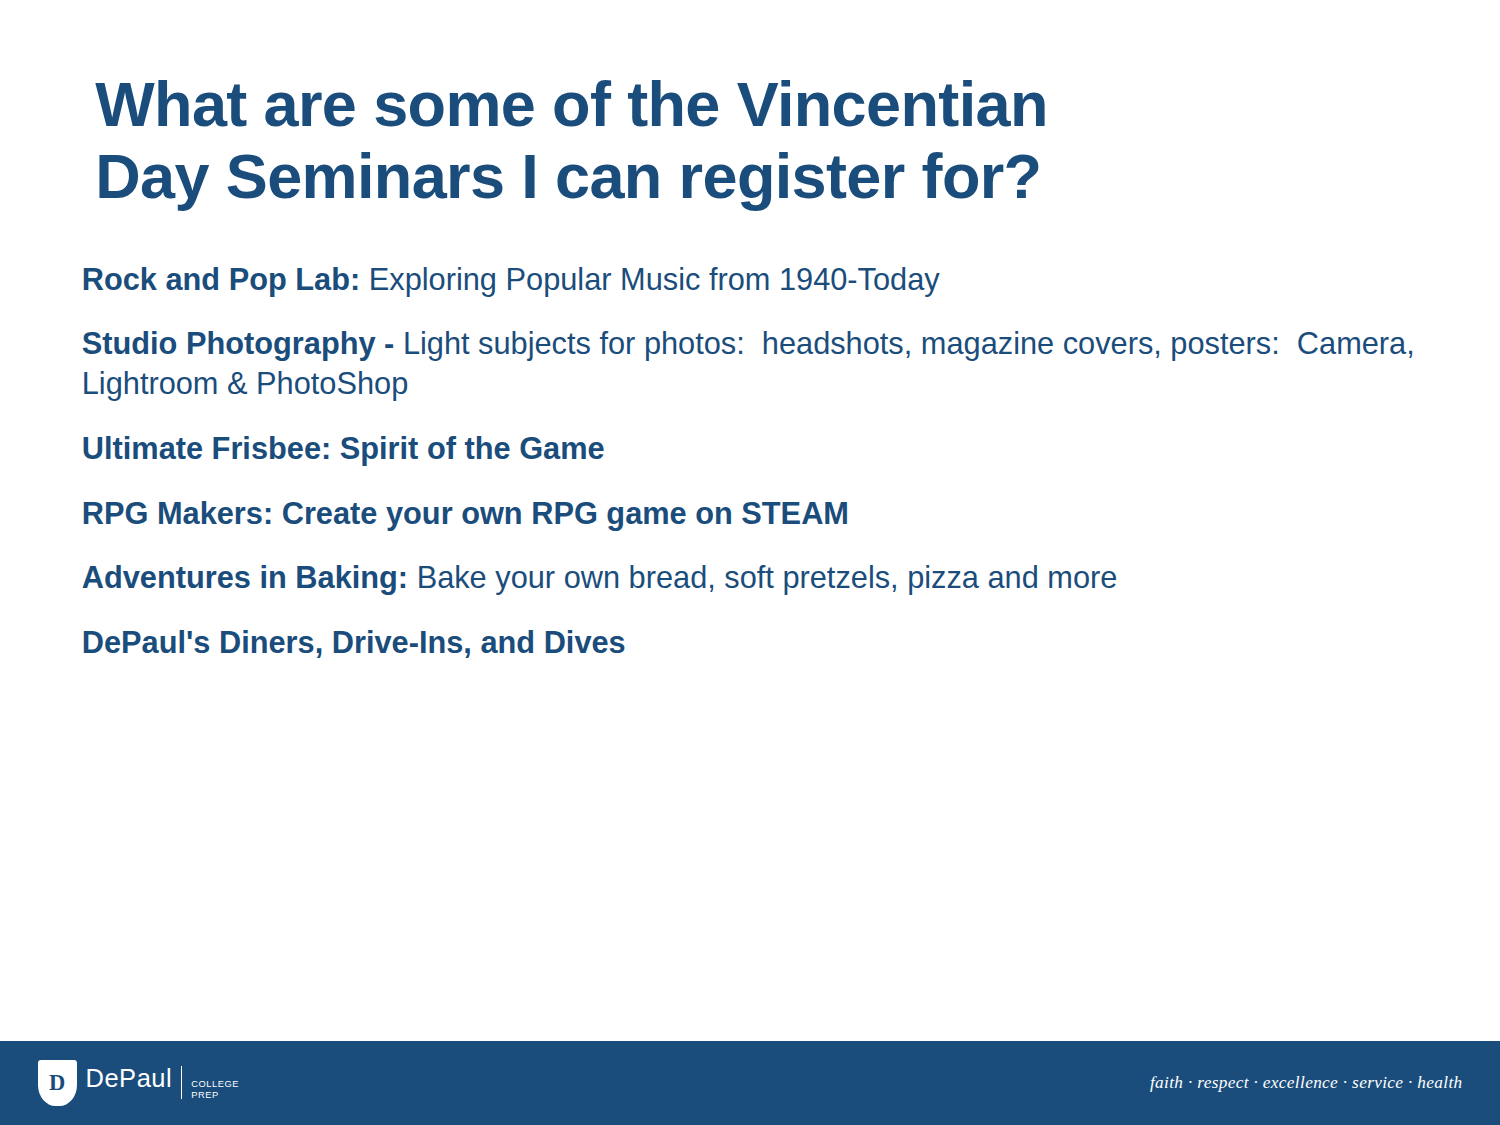What are some of the Vincentian
Day Seminars I can register for?
Rock and Pop Lab: Exploring Popular Music from 1940-Today
Studio Photography - Light subjects for photos: headshots, magazine covers, posters: Camera, Lightroom & PhotoShop
Ultimate Frisbee: Spirit of the Game
RPG Makers: Create your own RPG game on STEAM
Adventures in Baking: Bake your own bread, soft pretzels, pizza and more
DePaul's Diners, Drive-Ins, and Dives
DePaul
COLLEGE PREP
faith · respect · excellence · service · health